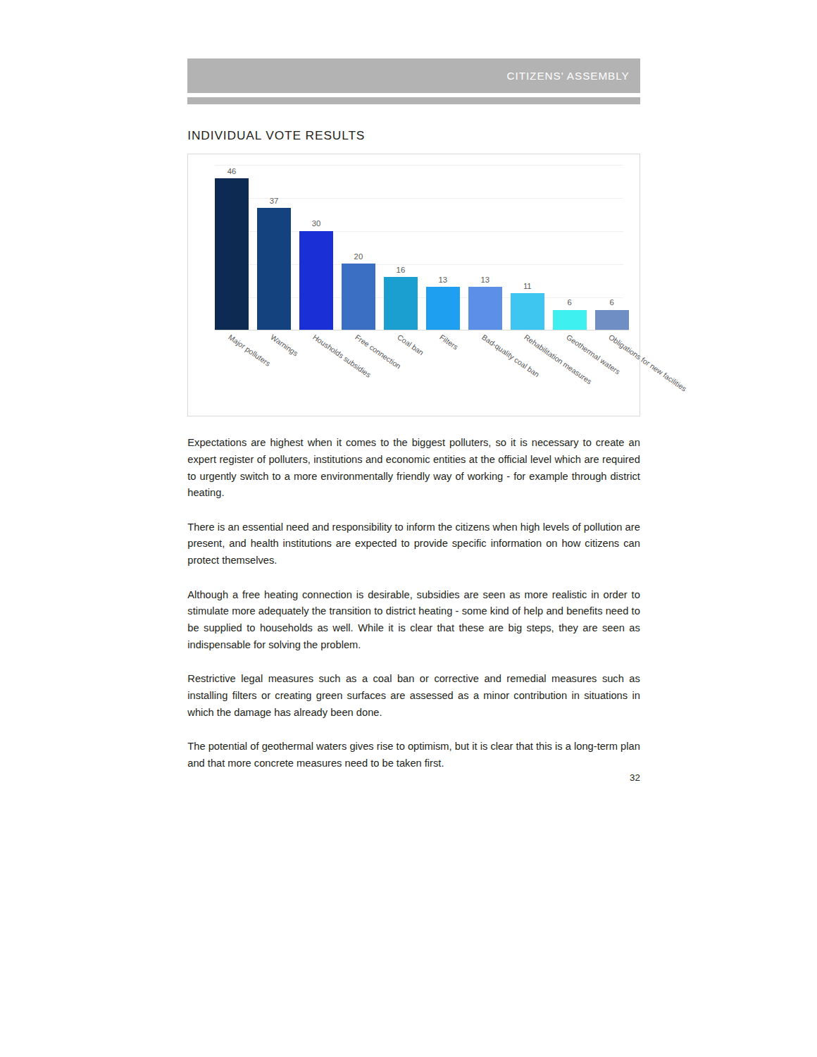CITIZENS' ASSEMBLY
INDIVIDUAL VOTE RESULTS
46
37
30
20
16
13
13
11
6
6
Major polluters
Warnings
Housholds subsidies
Free connection
Coal ban
Filters
Bad-quality coal ban
Rehabilitation measures
Geothermal waters
Obligations for new facilities
Expectations are highest when it comes to the biggest polluters, so it is necessary to create an expert register of polluters, institutions and economic entities at the official level which are required to urgently switch to a more environmentally friendly way of working - for example through district heating.
There is an essential need and responsibility to inform the citizens when high levels of pollution are present, and health institutions are expected to provide specific information on how citizens can protect themselves.
Although a free heating connection is desirable, subsidies are seen as more realistic in order to stimulate more adequately the transition to district heating - some kind of help and benefits need to be supplied to households as well. While it is clear that these are big steps, they are seen as indispensable for solving the problem.
Restrictive legal measures such as a coal ban or corrective and remedial measures such as installing filters or creating green surfaces are assessed as a minor contribution in situations in which the damage has already been done.
The potential of geothermal waters gives rise to optimism, but it is clear that this is a long-term plan and that more concrete measures need to be taken first.
32